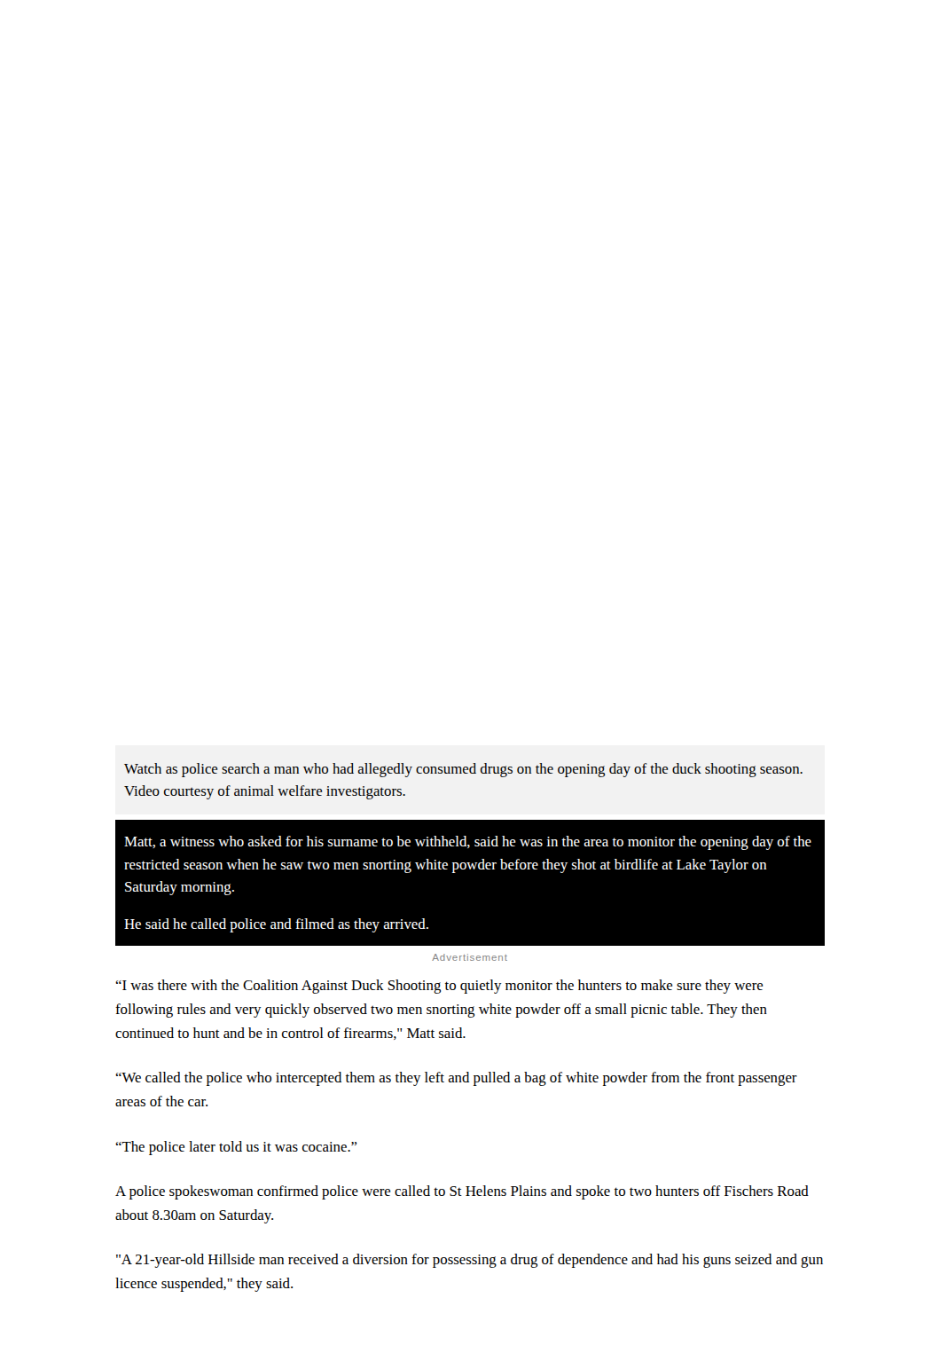Watch as police search a man who had allegedly consumed drugs on the opening day of the duck shooting season. Video courtesy of animal welfare investigators.
Matt, a witness who asked for his surname to be withheld, said he was in the area to monitor the opening day of the restricted season when he saw two men snorting white powder before they shot at birdlife at Lake Taylor on Saturday morning.
He said he called police and filmed as they arrived.
Advertisement
“I was there with the Coalition Against Duck Shooting to quietly monitor the hunters to make sure they were following rules and very quickly observed two men snorting white powder off a small picnic table. They then continued to hunt and be in control of firearms," Matt said.
“We called the police who intercepted them as they left and pulled a bag of white powder from the front passenger areas of the car.
“The police later told us it was cocaine.”
A police spokeswoman confirmed police were called to St Helens Plains and spoke to two hunters off Fischers Road about 8.30am on Saturday.
"A 21-year-old Hillside man received a diversion for possessing a drug of dependence and had his guns seized and gun licence suspended," they said.